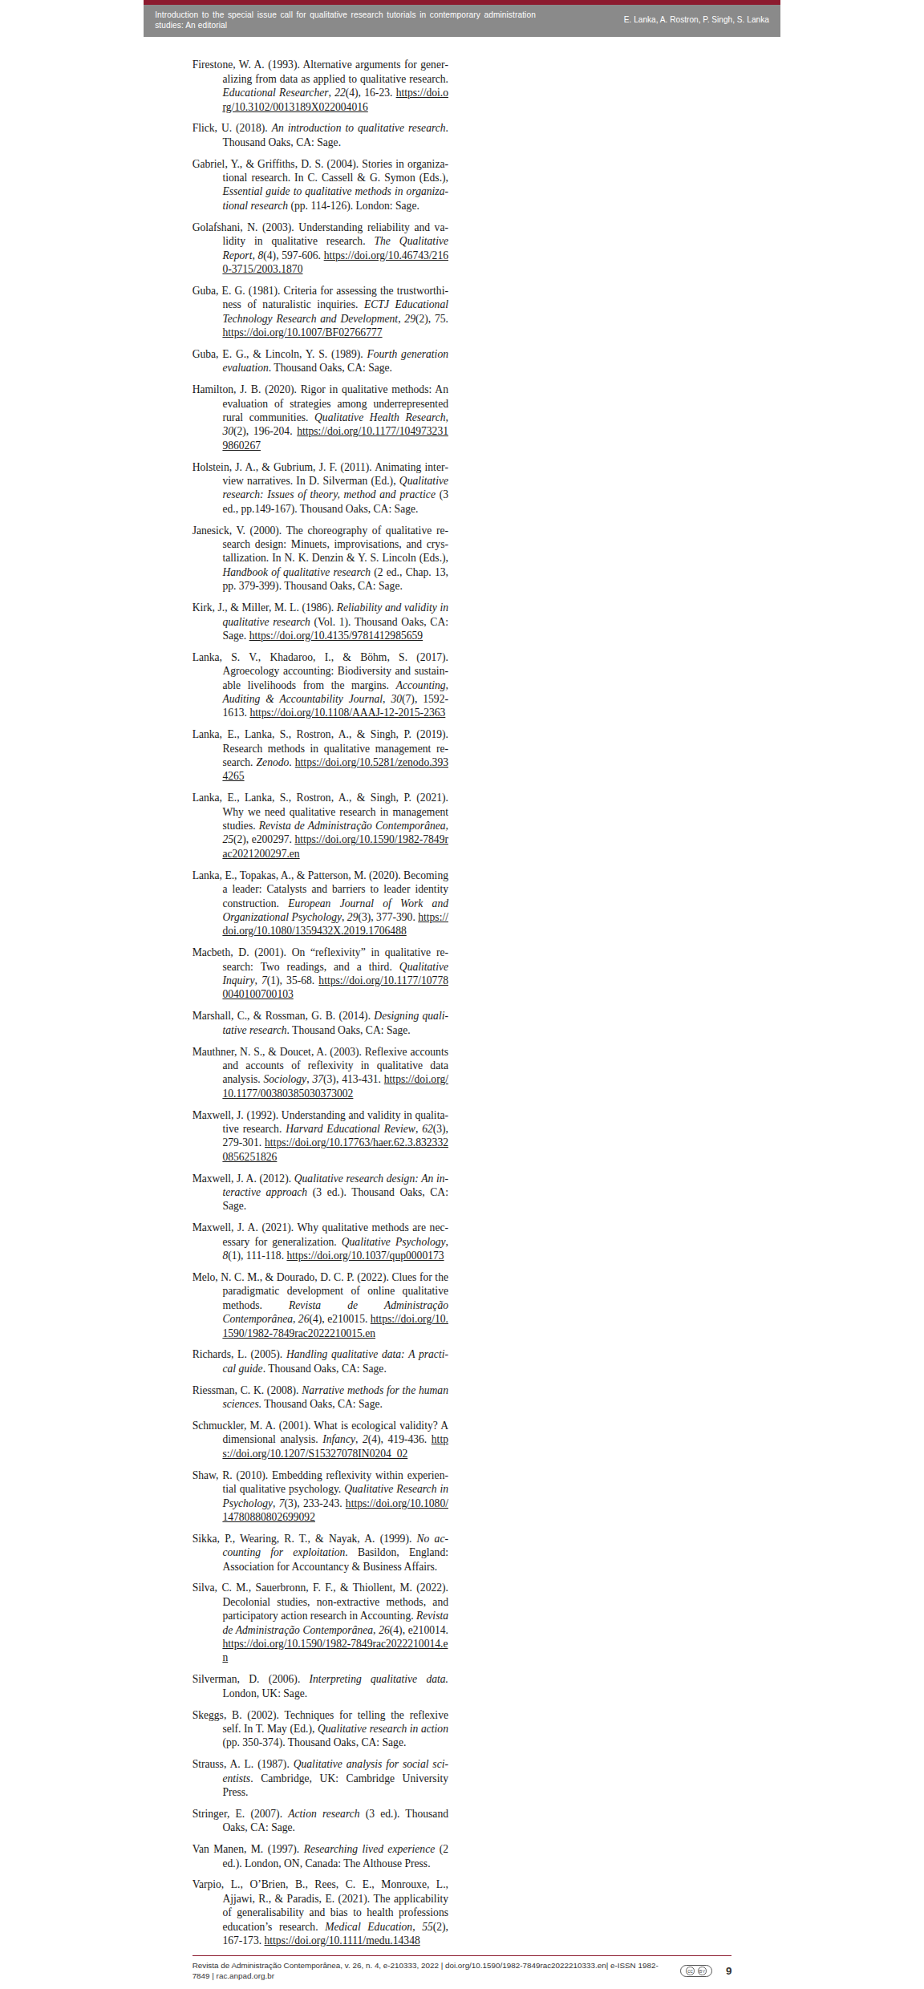Introduction to the special issue call for qualitative research tutorials in contemporary administration studies: An editorial
E. Lanka, A. Rostron, P. Singh, S. Lanka
Firestone, W. A. (1993). Alternative arguments for generalizing from data as applied to qualitative research. Educational Researcher, 22(4), 16-23. https://doi.org/10.3102/0013189X022004016
Flick, U. (2018). An introduction to qualitative research. Thousand Oaks, CA: Sage.
Gabriel, Y., & Griffiths, D. S. (2004). Stories in organizational research. In C. Cassell & G. Symon (Eds.), Essential guide to qualitative methods in organizational research (pp. 114-126). London: Sage.
Golafshani, N. (2003). Understanding reliability and validity in qualitative research. The Qualitative Report, 8(4), 597-606. https://doi.org/10.46743/2160-3715/2003.1870
Guba, E. G. (1981). Criteria for assessing the trustworthiness of naturalistic inquiries. ECTJ Educational Technology Research and Development, 29(2), 75. https://doi.org/10.1007/BF02766777
Guba, E. G., & Lincoln, Y. S. (1989). Fourth generation evaluation. Thousand Oaks, CA: Sage.
Hamilton, J. B. (2020). Rigor in qualitative methods: An evaluation of strategies among underrepresented rural communities. Qualitative Health Research, 30(2), 196-204. https://doi.org/10.1177/1049732319860267
Holstein, J. A., & Gubrium, J. F. (2011). Animating interview narratives. In D. Silverman (Ed.), Qualitative research: Issues of theory, method and practice (3 ed., pp.149-167). Thousand Oaks, CA: Sage.
Janesick, V. (2000). The choreography of qualitative research design: Minuets, improvisations, and crystallization. In N. K. Denzin & Y. S. Lincoln (Eds.), Handbook of qualitative research (2 ed., Chap. 13, pp. 379-399). Thousand Oaks, CA: Sage.
Kirk, J., & Miller, M. L. (1986). Reliability and validity in qualitative research (Vol. 1). Thousand Oaks, CA: Sage. https://doi.org/10.4135/9781412985659
Lanka, S. V., Khadaroo, I., & Böhm, S. (2017). Agroecology accounting: Biodiversity and sustainable livelihoods from the margins. Accounting, Auditing & Accountability Journal, 30(7), 1592-1613. https://doi.org/10.1108/AAAJ-12-2015-2363
Lanka, E., Lanka, S., Rostron, A., & Singh, P. (2019). Research methods in qualitative management research. Zenodo. https://doi.org/10.5281/zenodo.3934265
Lanka, E., Lanka, S., Rostron, A., & Singh, P. (2021). Why we need qualitative research in management studies. Revista de Administração Contemporânea, 25(2), e200297. https://doi.org/10.1590/1982-7849rac2021200297.en
Lanka, E., Topakas, A., & Patterson, M. (2020). Becoming a leader: Catalysts and barriers to leader identity construction. European Journal of Work and Organizational Psychology, 29(3), 377-390. https://doi.org/10.1080/1359432X.2019.1706488
Macbeth, D. (2001). On “reflexivity” in qualitative research: Two readings, and a third. Qualitative Inquiry, 7(1), 35-68. https://doi.org/10.1177/107780040100700103
Marshall, C., & Rossman, G. B. (2014). Designing qualitative research. Thousand Oaks, CA: Sage.
Mauthner, N. S., & Doucet, A. (2003). Reflexive accounts and accounts of reflexivity in qualitative data analysis. Sociology, 37(3), 413-431. https://doi.org/10.1177/00380385030373002
Maxwell, J. (1992). Understanding and validity in qualitative research. Harvard Educational Review, 62(3), 279-301. https://doi.org/10.17763/haer.62.3.8323320856251826
Maxwell, J. A. (2012). Qualitative research design: An interactive approach (3 ed.). Thousand Oaks, CA: Sage.
Maxwell, J. A. (2021). Why qualitative methods are necessary for generalization. Qualitative Psychology, 8(1), 111-118. https://doi.org/10.1037/qup0000173
Melo, N. C. M., & Dourado, D. C. P. (2022). Clues for the paradigmatic development of online qualitative methods. Revista de Administração Contemporânea, 26(4), e210015. https://doi.org/10.1590/1982-7849rac2022210015.en
Richards, L. (2005). Handling qualitative data: A practical guide. Thousand Oaks, CA: Sage.
Riessman, C. K. (2008). Narrative methods for the human sciences. Thousand Oaks, CA: Sage.
Schmuckler, M. A. (2001). What is ecological validity? A dimensional analysis. Infancy, 2(4), 419-436. https://doi.org/10.1207/S15327078IN0204_02
Shaw, R. (2010). Embedding reflexivity within experiential qualitative psychology. Qualitative Research in Psychology, 7(3), 233-243. https://doi.org/10.1080/14780880802699092
Sikka, P., Wearing, R. T., & Nayak, A. (1999). No accounting for exploitation. Basildon, England: Association for Accountancy & Business Affairs.
Silva, C. M., Sauerbronn, F. F., & Thiollent, M. (2022). Decolonial studies, non-extractive methods, and participatory action research in Accounting. Revista de Administração Contemporânea, 26(4), e210014. https://doi.org/10.1590/1982-7849rac2022210014.en
Silverman, D. (2006). Interpreting qualitative data. London, UK: Sage.
Skeggs, B. (2002). Techniques for telling the reflexive self. In T. May (Ed.), Qualitative research in action (pp. 350-374). Thousand Oaks, CA: Sage.
Strauss, A. L. (1987). Qualitative analysis for social scientists. Cambridge, UK: Cambridge University Press.
Stringer, E. (2007). Action research (3 ed.). Thousand Oaks, CA: Sage.
Van Manen, M. (1997). Researching lived experience (2 ed.). London, ON, Canada: The Althouse Press.
Varpio, L., O’Brien, B., Rees, C. E., Monrouxe, L., Ajjawi, R., & Paradis, E. (2021). The applicability of generalisability and bias to health professions education’s research. Medical Education, 55(2), 167-173. https://doi.org/10.1111/medu.14348
Revista de Administração Contemporânea, v. 26, n. 4, e-210333, 2022 | doi.org/10.1590/1982-7849rac2022210333.en| e-ISSN 1982-7849 | rac.anpad.org.br
cc BY
9